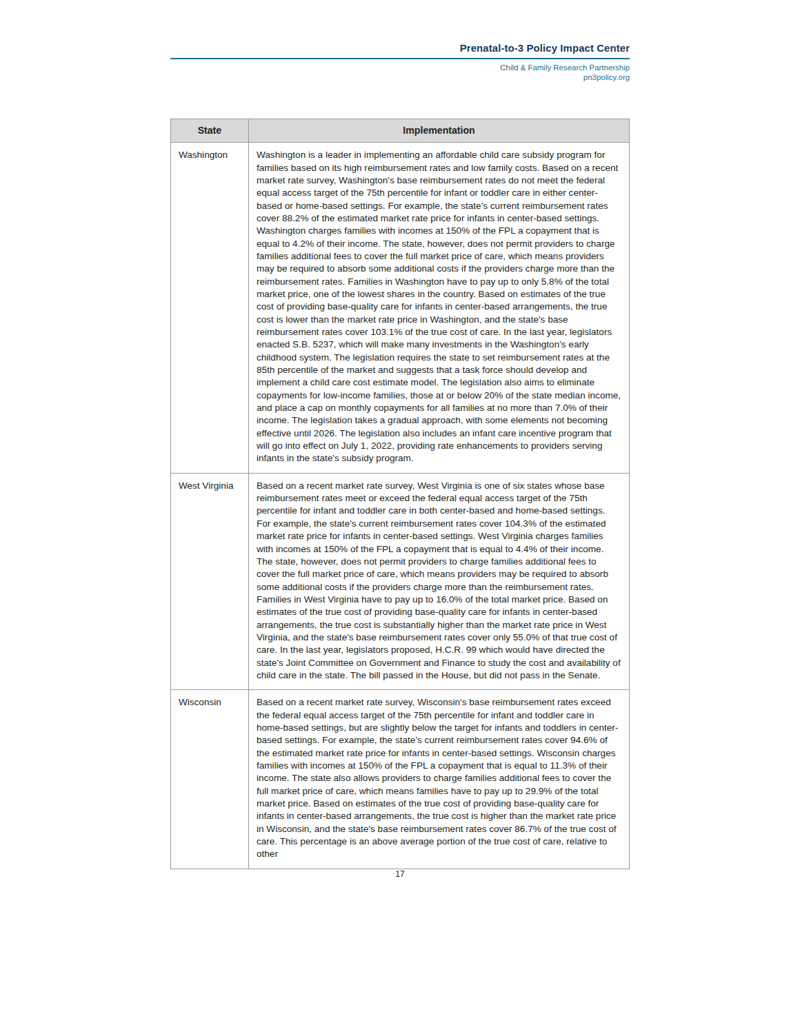Prenatal-to-3 Policy Impact Center
Child & Family Research Partnership
pn3policy.org
| State | Implementation |
| --- | --- |
| Washington | Washington is a leader in implementing an affordable child care subsidy program for families based on its high reimbursement rates and low family costs. Based on a recent market rate survey, Washington's base reimbursement rates do not meet the federal equal access target of the 75th percentile for infant or toddler care in either center-based or home-based settings. For example, the state's current reimbursement rates cover 88.2% of the estimated market rate price for infants in center-based settings. Washington charges families with incomes at 150% of the FPL a copayment that is equal to 4.2% of their income. The state, however, does not permit providers to charge families additional fees to cover the full market price of care, which means providers may be required to absorb some additional costs if the providers charge more than the reimbursement rates. Families in Washington have to pay up to only 5.8% of the total market price, one of the lowest shares in the country. Based on estimates of the true cost of providing base-quality care for infants in center-based arrangements, the true cost is lower than the market rate price in Washington, and the state's base reimbursement rates cover 103.1% of the true cost of care. In the last year, legislators enacted S.B. 5237, which will make many investments in the Washington's early childhood system. The legislation requires the state to set reimbursement rates at the 85th percentile of the market and suggests that a task force should develop and implement a child care cost estimate model. The legislation also aims to eliminate copayments for low-income families, those at or below 20% of the state median income, and place a cap on monthly copayments for all families at no more than 7.0% of their income. The legislation takes a gradual approach, with some elements not becoming effective until 2026. The legislation also includes an infant care incentive program that will go into effect on July 1, 2022, providing rate enhancements to providers serving infants in the state's subsidy program. |
| West Virginia | Based on a recent market rate survey, West Virginia is one of six states whose base reimbursement rates meet or exceed the federal equal access target of the 75th percentile for infant and toddler care in both center-based and home-based settings. For example, the state's current reimbursement rates cover 104.3% of the estimated market rate price for infants in center-based settings. West Virginia charges families with incomes at 150% of the FPL a copayment that is equal to 4.4% of their income. The state, however, does not permit providers to charge families additional fees to cover the full market price of care, which means providers may be required to absorb some additional costs if the providers charge more than the reimbursement rates. Families in West Virginia have to pay up to 16.0% of the total market price. Based on estimates of the true cost of providing base-quality care for infants in center-based arrangements, the true cost is substantially higher than the market rate price in West Virginia, and the state's base reimbursement rates cover only 55.0% of that true cost of care. In the last year, legislators proposed, H.C.R. 99 which would have directed the state's Joint Committee on Government and Finance to study the cost and availability of child care in the state. The bill passed in the House, but did not pass in the Senate. |
| Wisconsin | Based on a recent market rate survey, Wisconsin's base reimbursement rates exceed the federal equal access target of the 75th percentile for infant and toddler care in home-based settings, but are slightly below the target for infants and toddlers in center-based settings. For example, the state's current reimbursement rates cover 94.6% of the estimated market rate price for infants in center-based settings. Wisconsin charges families with incomes at 150% of the FPL a copayment that is equal to 11.3% of their income. The state also allows providers to charge families additional fees to cover the full market price of care, which means families have to pay up to 29.9% of the total market price. Based on estimates of the true cost of providing base-quality care for infants in center-based arrangements, the true cost is higher than the market rate price in Wisconsin, and the state's base reimbursement rates cover 86.7% of the true cost of care. This percentage is an above average portion of the true cost of care, relative to other |
17